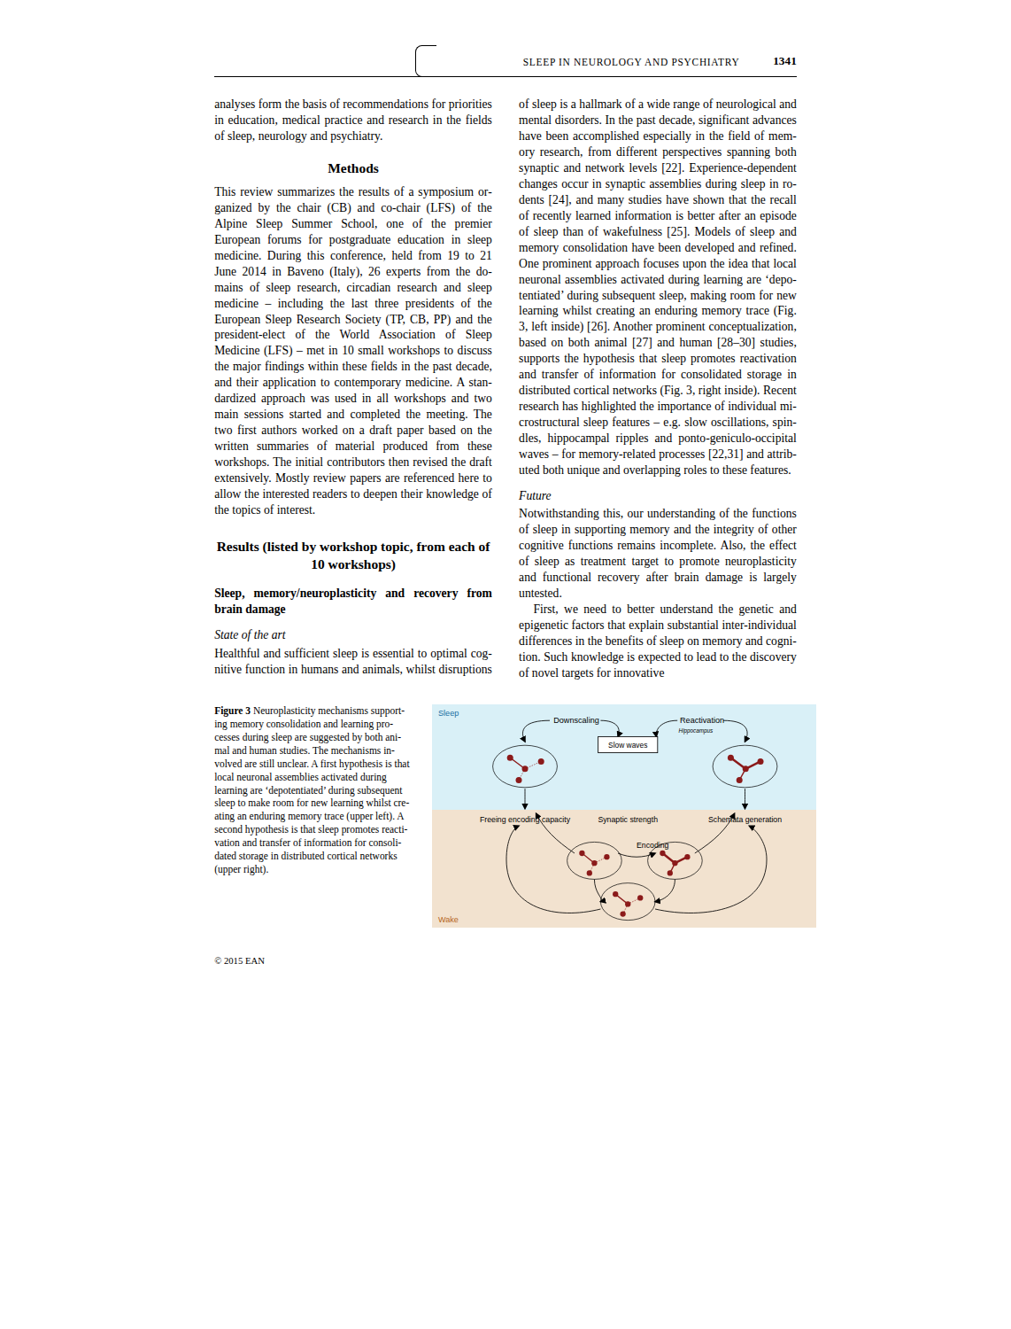Sleep in neurology and psychiatry 1341
analyses form the basis of recommendations for priorities in education, medical practice and research in the fields of sleep, neurology and psychiatry.
Methods
This review summarizes the results of a symposium organized by the chair (CB) and co-chair (LFS) of the Alpine Sleep Summer School, one of the premier European forums for postgraduate education in sleep medicine. During this conference, held from 19 to 21 June 2014 in Baveno (Italy), 26 experts from the domains of sleep research, circadian research and sleep medicine – including the last three presidents of the European Sleep Research Society (TP, CB, PP) and the president-elect of the World Association of Sleep Medicine (LFS) – met in 10 small workshops to discuss the major findings within these fields in the past decade, and their application to contemporary medicine. A standardized approach was used in all workshops and two main sessions started and completed the meeting. The two first authors worked on a draft paper based on the written summaries of material produced from these workshops. The initial contributors then revised the draft extensively. Mostly review papers are referenced here to allow the interested readers to deepen their knowledge of the topics of interest.
Results (listed by workshop topic, from each of 10 workshops)
Sleep, memory/neuroplasticity and recovery from brain damage
State of the art
Healthful and sufficient sleep is essential to optimal cognitive function in humans and animals, whilst disruptions of sleep is a hallmark of a wide range of neurological and mental disorders. In the past decade, significant advances have been accomplished especially in the field of memory research, from different perspectives spanning both synaptic and network levels [22]. Experience-dependent changes occur in synaptic assemblies during sleep in rodents [24], and many studies have shown that the recall of recently learned information is better after an episode of sleep than of wakefulness [25]. Models of sleep and memory consolidation have been developed and refined. One prominent approach focuses upon the idea that local neuronal assemblies activated during learning are ‘depotentiated’ during subsequent sleep, making room for new learning whilst creating an enduring memory trace (Fig. 3, left inside) [26]. Another prominent conceptualization, based on both animal [27] and human [28–30] studies, supports the hypothesis that sleep promotes reactivation and transfer of information for consolidated storage in distributed cortical networks (Fig. 3, right inside). Recent research has highlighted the importance of individual microstructural sleep features – e.g. slow oscillations, spindles, hippocampal ripples and ponto-geniculo-occipital waves – for memory-related processes [22,31] and attributed both unique and overlapping roles to these features.
Future
Notwithstanding this, our understanding of the functions of sleep in supporting memory and the integrity of other cognitive functions remains incomplete. Also, the effect of sleep as treatment target to promote neuroplasticity and functional recovery after brain damage is largely untested.
First, we need to better understand the genetic and epigenetic factors that explain substantial inter-individual differences in the benefits of sleep on memory and cognition. Such knowledge is expected to lead to the discovery of novel targets for innovative
Figure 3 Neuroplasticity mechanisms supporting memory consolidation and learning processes during sleep are suggested by both animal and human studies. The mechanisms involved are still unclear. A first hypothesis is that local neuronal assemblies activated during learning are ‘depotentiated’ during subsequent sleep to make room for new learning whilst creating an enduring memory trace (upper left). A second hypothesis is that sleep promotes reactivation and transfer of information for consolidated storage in distributed cortical networks (upper right).
Sleep Wake Downscaling Reactivation Hippocampus Slow waves Freeing encoding capacity Synaptic strength Schemata generation Encoding
© 2015 EAN